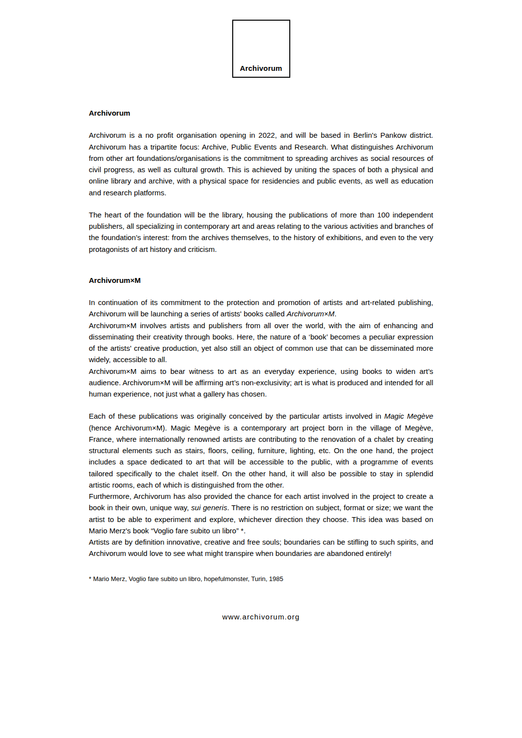Archivorum
Archivorum
Archivorum is a no profit organisation opening in 2022, and will be based in Berlin's Pankow district. Archivorum has a tripartite focus: Archive, Public Events and Research. What distinguishes Archivorum from other art foundations/organisations is the commitment to spreading archives as social resources of civil progress, as well as cultural growth. This is achieved by uniting the spaces of both a physical and online library and archive, with a physical space for residencies and public events, as well as education and research platforms.
The heart of the foundation will be the library, housing the publications of more than 100 independent publishers, all specializing in contemporary art and areas relating to the various activities and branches of the foundation’s interest: from the archives themselves, to the history of exhibitions, and even to the very protagonists of art history and criticism.
Archivorum×M
In continuation of its commitment to the protection and promotion of artists and art-related publishing, Archivorum will be launching a series of artists' books called Archivorum×M.
Archivorum×M involves artists and publishers from all over the world, with the aim of enhancing and disseminating their creativity through books. Here, the nature of a ‘book’ becomes a peculiar expression of the artists' creative production, yet also still an object of common use that can be disseminated more widely, accessible to all.
Archivorum×M aims to bear witness to art as an everyday experience, using books to widen art’s audience. Archivorum×M will be affirming art’s non-exclusivity; art is what is produced and intended for all human experience, not just what a gallery has chosen.
Each of these publications was originally conceived by the particular artists involved in Magic Megève (hence Archivorum×M). Magic Megève is a contemporary art project born in the village of Megève, France, where internationally renowned artists are contributing to the renovation of a chalet by creating structural elements such as stairs, floors, ceiling, furniture, lighting, etc. On the one hand, the project includes a space dedicated to art that will be accessible to the public, with a programme of events tailored specifically to the chalet itself. On the other hand, it will also be possible to stay in splendid artistic rooms, each of which is distinguished from the other.
Furthermore, Archivorum has also provided the chance for each artist involved in the project to create a book in their own, unique way, sui generis. There is no restriction on subject, format or size; we want the artist to be able to experiment and explore, whichever direction they choose. This idea was based on Mario Merz's book “Voglio fare subito un libro” *.
Artists are by definition innovative, creative and free souls; boundaries can be stifling to such spirits, and Archivorum would love to see what might transpire when boundaries are abandoned entirely!
* Mario Merz, Voglio fare subito un libro, hopefulmonster, Turin, 1985
www.archivorum.org